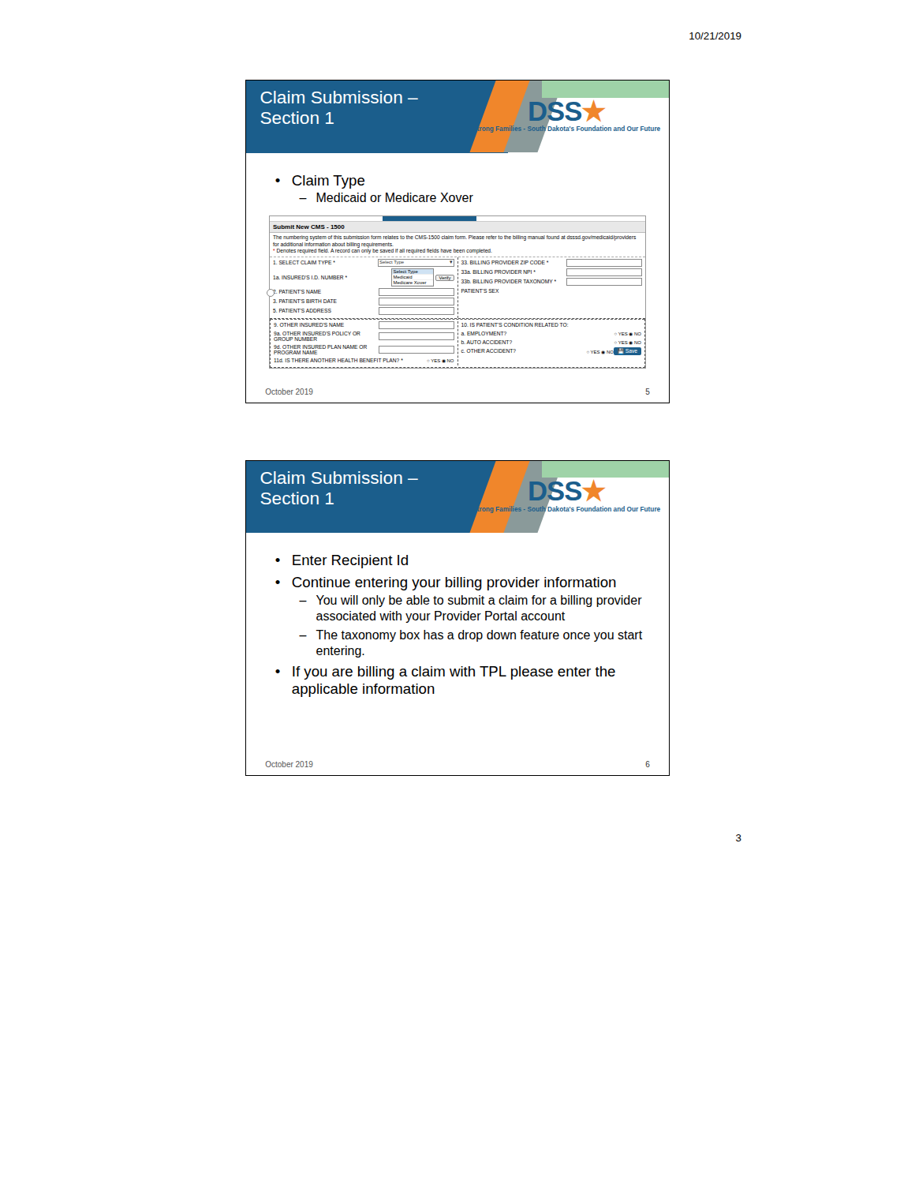10/21/2019
Claim Submission –
Section 1
DSS★
Strong Families - South Dakota's Foundation and Our Future
Claim Type
Medicaid or Medicare Xover
Submit New CMS - 1500
The numbering system of this submission form relates to the CMS-1500 claim form. Please refer to the billing manual found at dsssd.gov/medicaid/providers for additional information about billing requirements.
* Denotes required field. A record can only be saved if all required fields have been completed.
1. SELECT CLAIM TYPE *
Select Type
1a. INSURED'S I.D. NUMBER *
Select Type
Medicaid
Medicare Xover
Verify
2. PATIENT'S NAME
3. PATIENT'S BIRTH DATE
5. PATIENT'S ADDRESS
33. BILLING PROVIDER ZIP CODE *
33a. BILLING PROVIDER NPI *
33b. BILLING PROVIDER TAXONOMY *
PATIENT'S SEX
9. OTHER INSURED'S NAME
9a. OTHER INSURED'S POLICY OR GROUP NUMBER
9d. OTHER INSURED PLAN NAME OR PROGRAM NAME
11d. IS THERE ANOTHER HEALTH BENEFIT PLAN? *
○ YES ◉ NO
10. IS PATIENT'S CONDITION RELATED TO:
a. EMPLOYMENT?
○ YES ◉ NO
b. AUTO ACCIDENT?
○ YES ◉ NO
c. OTHER ACCIDENT?
○ YES ◉ NO
💾 Save
October 2019 5
Claim Submission –
Section 1
DSS★
Strong Families - South Dakota's Foundation and Our Future
Enter Recipient Id
Continue entering your billing provider information
You will only be able to submit a claim for a billing provider associated with your Provider Portal account
The taxonomy box has a drop down feature once you start entering.
If you are billing a claim with TPL please enter the applicable information
October 2019 6
3